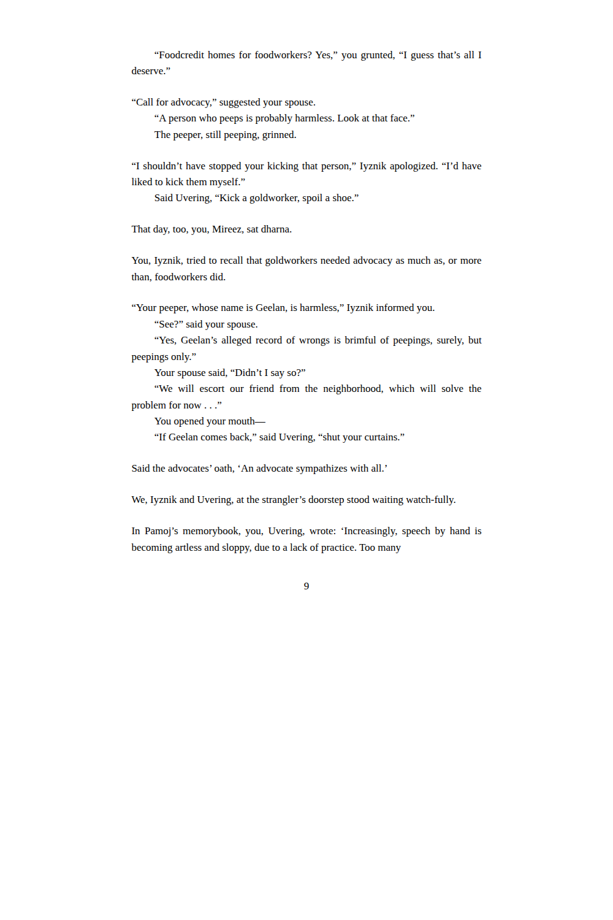“Foodcredit homes for foodworkers? Yes,” you grunted, “I guess that’s all I deserve.”
“Call for advocacy,” suggested your spouse.
“A person who peeps is probably harmless. Look at that face.”
The peeper, still peeping, grinned.
“I shouldn’t have stopped your kicking that person,” Iyznik apologized. “I’d have liked to kick them myself.”
Said Uvering, “Kick a goldworker, spoil a shoe.”
That day, too, you, Mireez, sat dharna.
You, Iyznik, tried to recall that goldworkers needed advocacy as much as, or more than, foodworkers did.
“Your peeper, whose name is Geelan, is harmless,” Iyznik informed you.
“See?” said your spouse.
“Yes, Geelan’s alleged record of wrongs is brimful of peepings, surely, but peepings only.”
Your spouse said, “Didn’t I say so?”
“We will escort our friend from the neighborhood, which will solve the problem for now . . .”
You opened your mouth—
“If Geelan comes back,” said Uvering, “shut your curtains.”
Said the advocates’ oath, ‘An advocate sympathizes with all.’
We, Iyznik and Uvering, at the strangler’s doorstep stood waiting watch‐fully.
In Pamoj’s memorybook, you, Uvering, wrote: ‘Increasingly, speech by hand is becoming artless and sloppy, due to a lack of practice. Too many
9